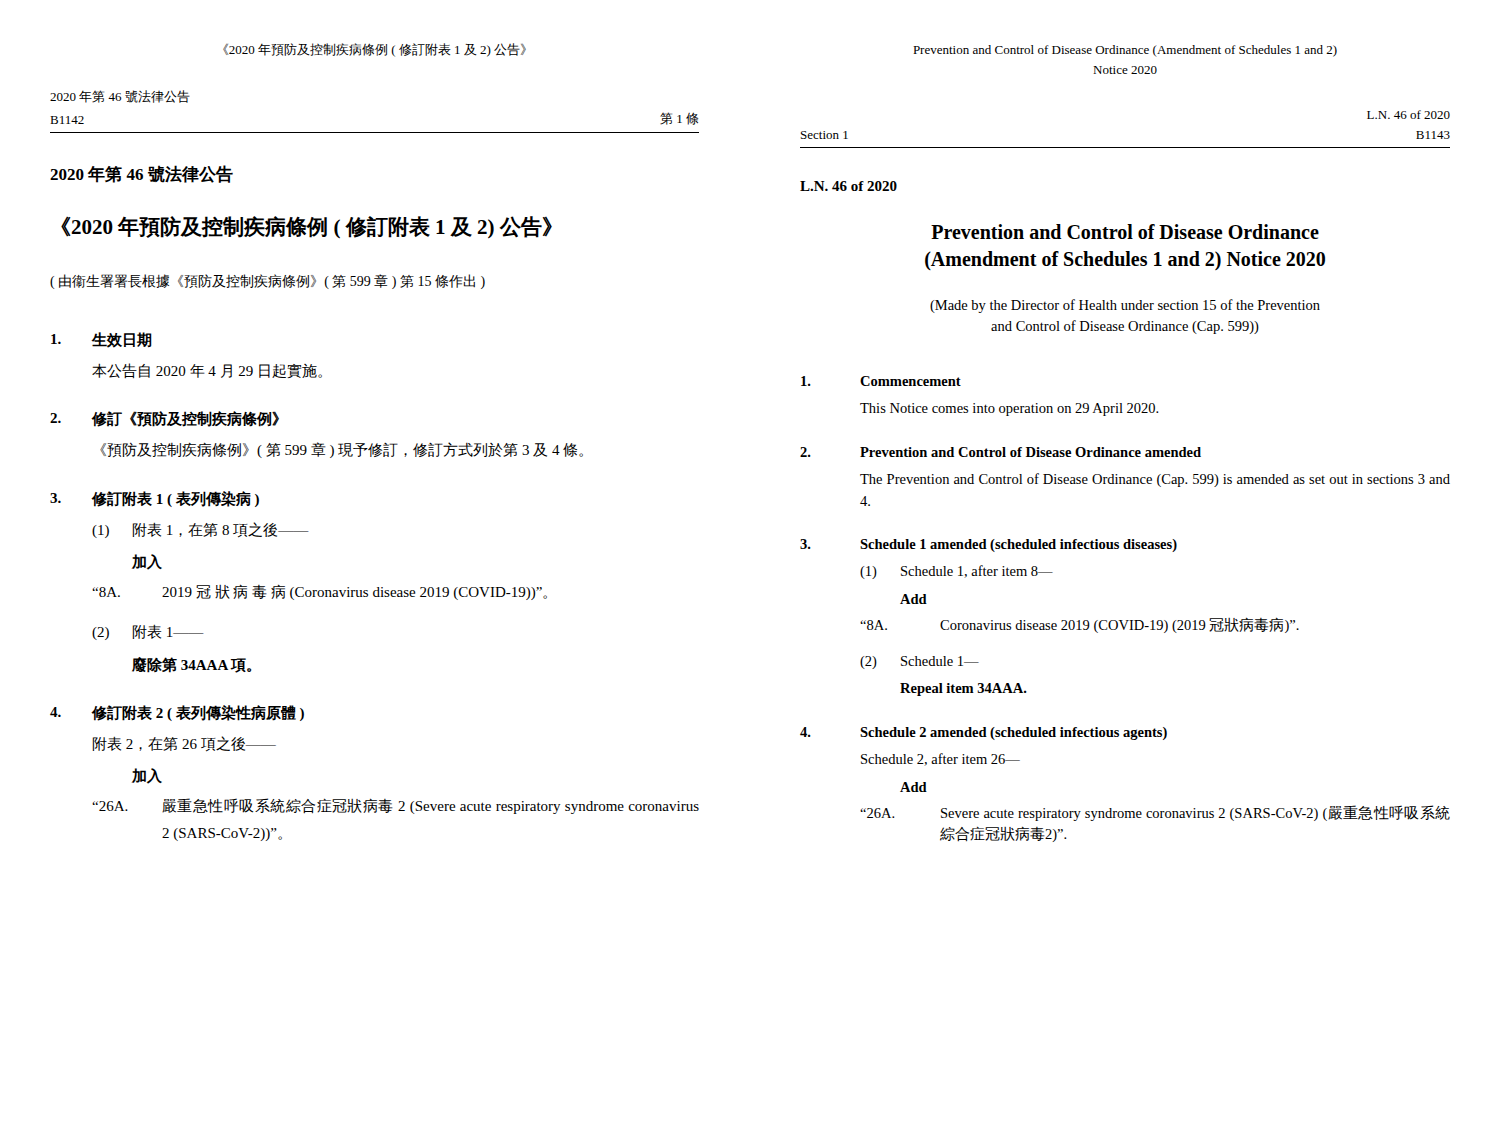《2020 年預防及控制疾病條例 ( 修訂附表 1 及 2) 公告》
2020 年第 46 號法律公告
B1142
第 1 條
2020 年第 46 號法律公告
《2020 年預防及控制疾病條例 ( 修訂附表 1 及 2) 公告》
( 由衞生署署長根據《預防及控制疾病條例》( 第 599 章 ) 第 15 條作出 )
1.
生效日期
本公告自 2020 年 4 月 29 日起實施。
2.
修訂《預防及控制疾病條例》
《預防及控制疾病條例》( 第 599 章 ) 現予修訂，修訂方式列於第 3 及 4 條。
3.
修訂附表 1 ( 表列傳染病 )
(1)
附表 1，在第 8 項之後——
加入
“8A.
2019 冠 狀 病 毒 病 (Coronavirus disease 2019 (COVID-19))”。
(2)
附表 1——
廢除第 34AAA 項。
4.
修訂附表 2 ( 表列傳染性病原體 )
附表 2，在第 26 項之後——
加入
“26A.
嚴重急性呼吸系統綜合症冠狀病毒 2 (Severe acute respiratory syndrome coronavirus 2 (SARS-CoV-2))”。
Prevention and Control of Disease Ordinance (Amendment of Schedules 1 and 2)
Notice 2020
L.N. 46 of 2020
Section 1
B1143
L.N. 46 of 2020
Prevention and Control of Disease Ordinance
(Amendment of Schedules 1 and 2) Notice 2020
(Made by the Director of Health under section 15 of the Prevention
and Control of Disease Ordinance (Cap. 599))
1.
Commencement
This Notice comes into operation on 29 April 2020.
2.
Prevention and Control of Disease Ordinance amended
The Prevention and Control of Disease Ordinance (Cap. 599) is amended as set out in sections 3 and 4.
3.
Schedule 1 amended (scheduled infectious diseases)
(1)
Schedule 1, after item 8—
Add
“8A.
Coronavirus disease 2019 (COVID-19) (2019 冠狀病毒病)”.
(2)
Schedule 1—
Repeal item 34AAA.
4.
Schedule 2 amended (scheduled infectious agents)
Schedule 2, after item 26—
Add
“26A.
Severe acute respiratory syndrome coronavirus 2 (SARS-CoV-2) (嚴重急性呼吸系統綜合症冠狀病毒2)”.